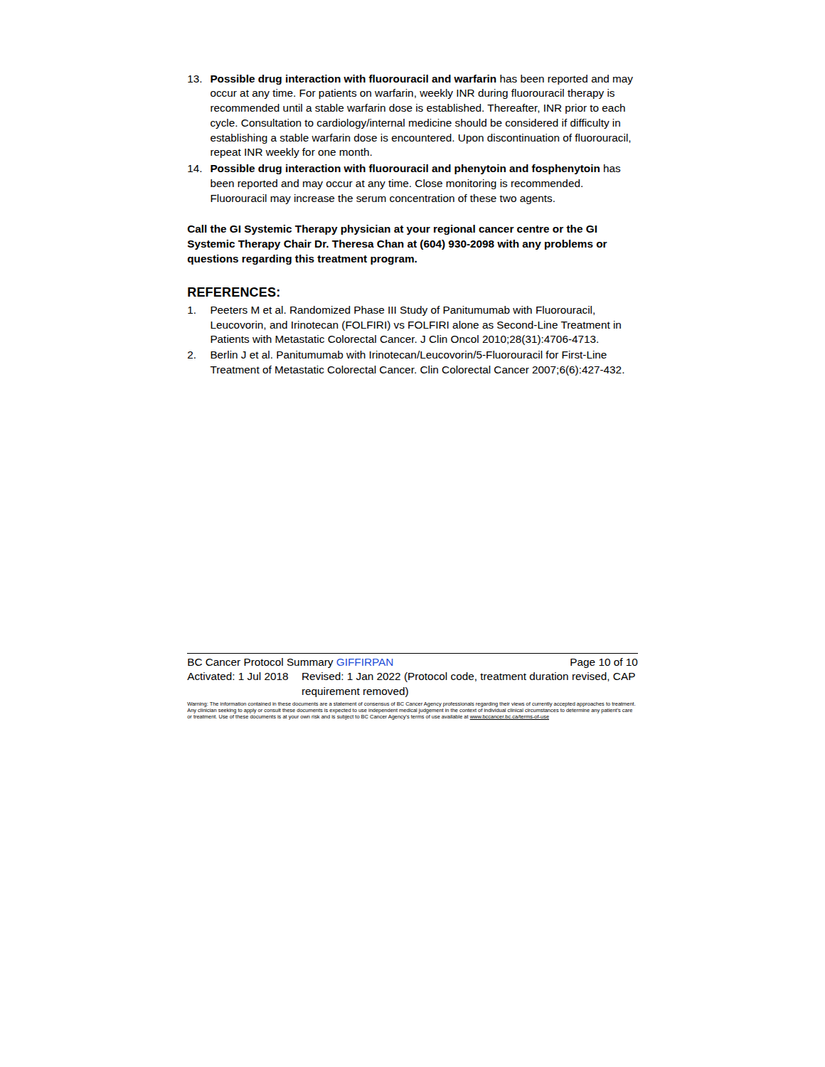13. Possible drug interaction with fluorouracil and warfarin has been reported and may occur at any time. For patients on warfarin, weekly INR during fluorouracil therapy is recommended until a stable warfarin dose is established. Thereafter, INR prior to each cycle. Consultation to cardiology/internal medicine should be considered if difficulty in establishing a stable warfarin dose is encountered. Upon discontinuation of fluorouracil, repeat INR weekly for one month.
14. Possible drug interaction with fluorouracil and phenytoin and fosphenytoin has been reported and may occur at any time. Close monitoring is recommended. Fluorouracil may increase the serum concentration of these two agents.
Call the GI Systemic Therapy physician at your regional cancer centre or the GI Systemic Therapy Chair Dr. Theresa Chan at (604) 930-2098 with any problems or questions regarding this treatment program.
REFERENCES:
1. Peeters M et al. Randomized Phase III Study of Panitumumab with Fluorouracil, Leucovorin, and Irinotecan (FOLFIRI) vs FOLFIRI alone as Second-Line Treatment in Patients with Metastatic Colorectal Cancer. J Clin Oncol 2010;28(31):4706-4713.
2. Berlin J et al. Panitumumab with Irinotecan/Leucovorin/5-Fluorouracil for First-Line Treatment of Metastatic Colorectal Cancer. Clin Colorectal Cancer 2007;6(6):427-432.
BC Cancer Protocol Summary GIFFIRPAN
Page 10 of 10
Activated: 1 Jul 2018
Revised: 1 Jan 2022 (Protocol code, treatment duration revised, CAP requirement removed)
Warning: The information contained in these documents are a statement of consensus of BC Cancer Agency professionals regarding their views of currently accepted approaches to treatment. Any clinician seeking to apply or consult these documents is expected to use independent medical judgement in the context of individual clinical circumstances to determine any patient's care or treatment. Use of these documents is at your own risk and is subject to BC Cancer Agency's terms of use available at www.bccancer.bc.ca/terms-of-use